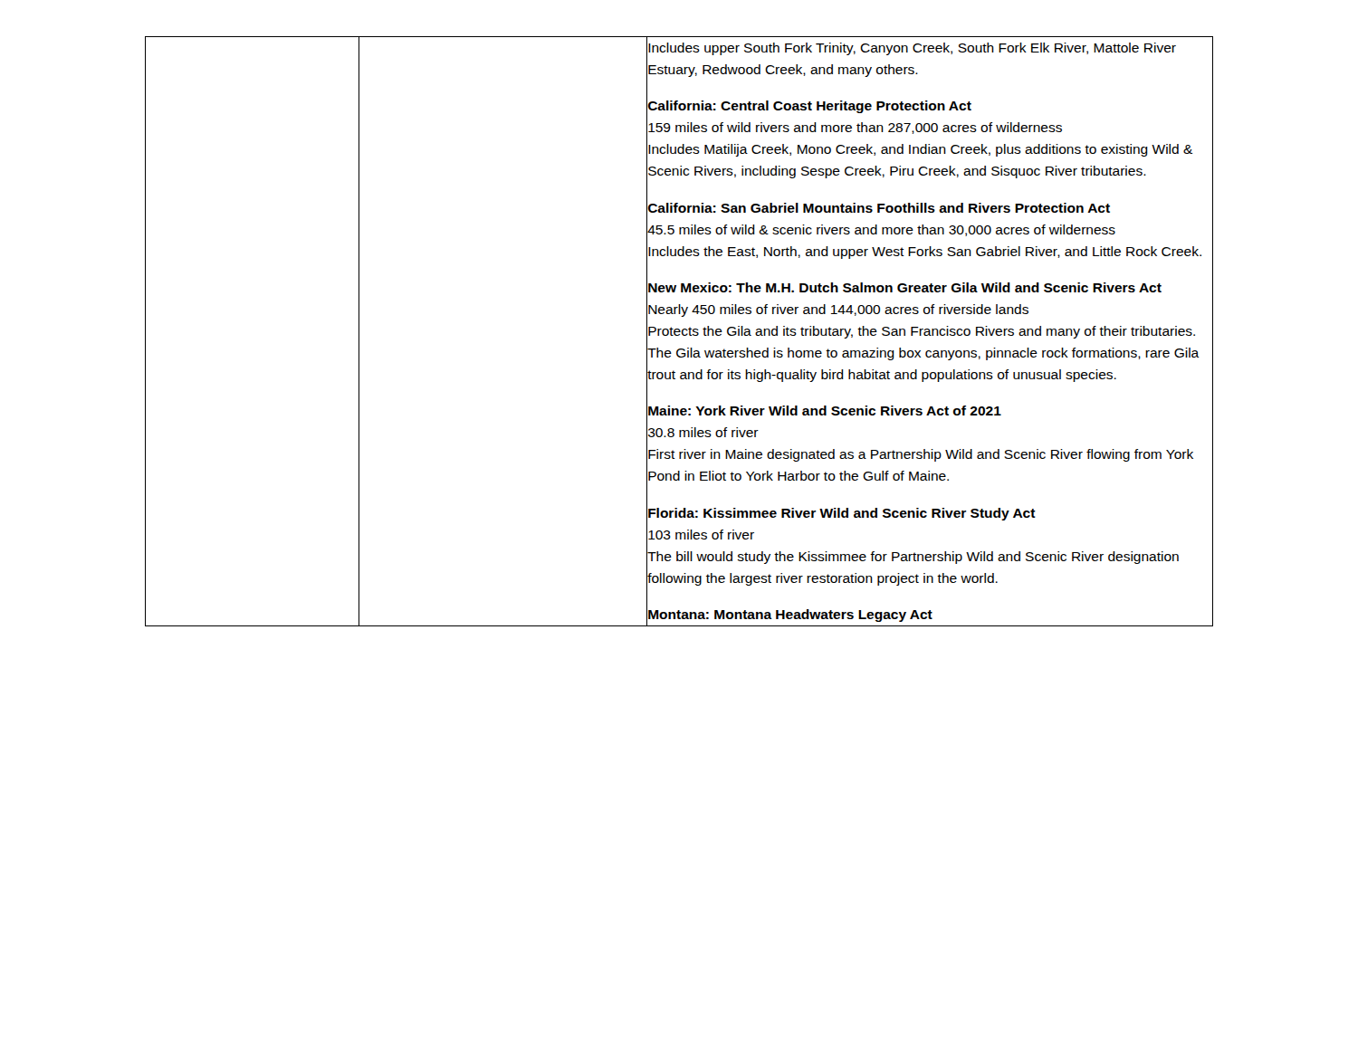| | | Includes upper South Fork Trinity, Canyon Creek, South Fork Elk River, Mattole River Estuary, Redwood Creek, and many others. California: Central Coast Heritage Protection Act 159 miles of wild rivers and more than 287,000 acres of wilderness Includes Matilija Creek, Mono Creek, and Indian Creek, plus additions to existing Wild & Scenic Rivers, including Sespe Creek, Piru Creek, and Sisquoc River tributaries. California: San Gabriel Mountains Foothills and Rivers Protection Act 45.5 miles of wild & scenic rivers and more than 30,000 acres of wilderness Includes the East, North, and upper West Forks San Gabriel River, and Little Rock Creek. New Mexico: The M.H. Dutch Salmon Greater Gila Wild and Scenic Rivers Act Nearly 450 miles of river and 144,000 acres of riverside lands Protects the Gila and its tributary, the San Francisco Rivers and many of their tributaries. The Gila watershed is home to amazing box canyons, pinnacle rock formations, rare Gila trout and for its high-quality bird habitat and populations of unusual species. Maine: York River Wild and Scenic Rivers Act of 2021 30.8 miles of river First river in Maine designated as a Partnership Wild and Scenic River flowing from York Pond in Eliot to York Harbor to the Gulf of Maine. Florida: Kissimmee River Wild and Scenic River Study Act 103 miles of river The bill would study the Kissimmee for Partnership Wild and Scenic River designation following the largest river restoration project in the world. Montana: Montana Headwaters Legacy Act |